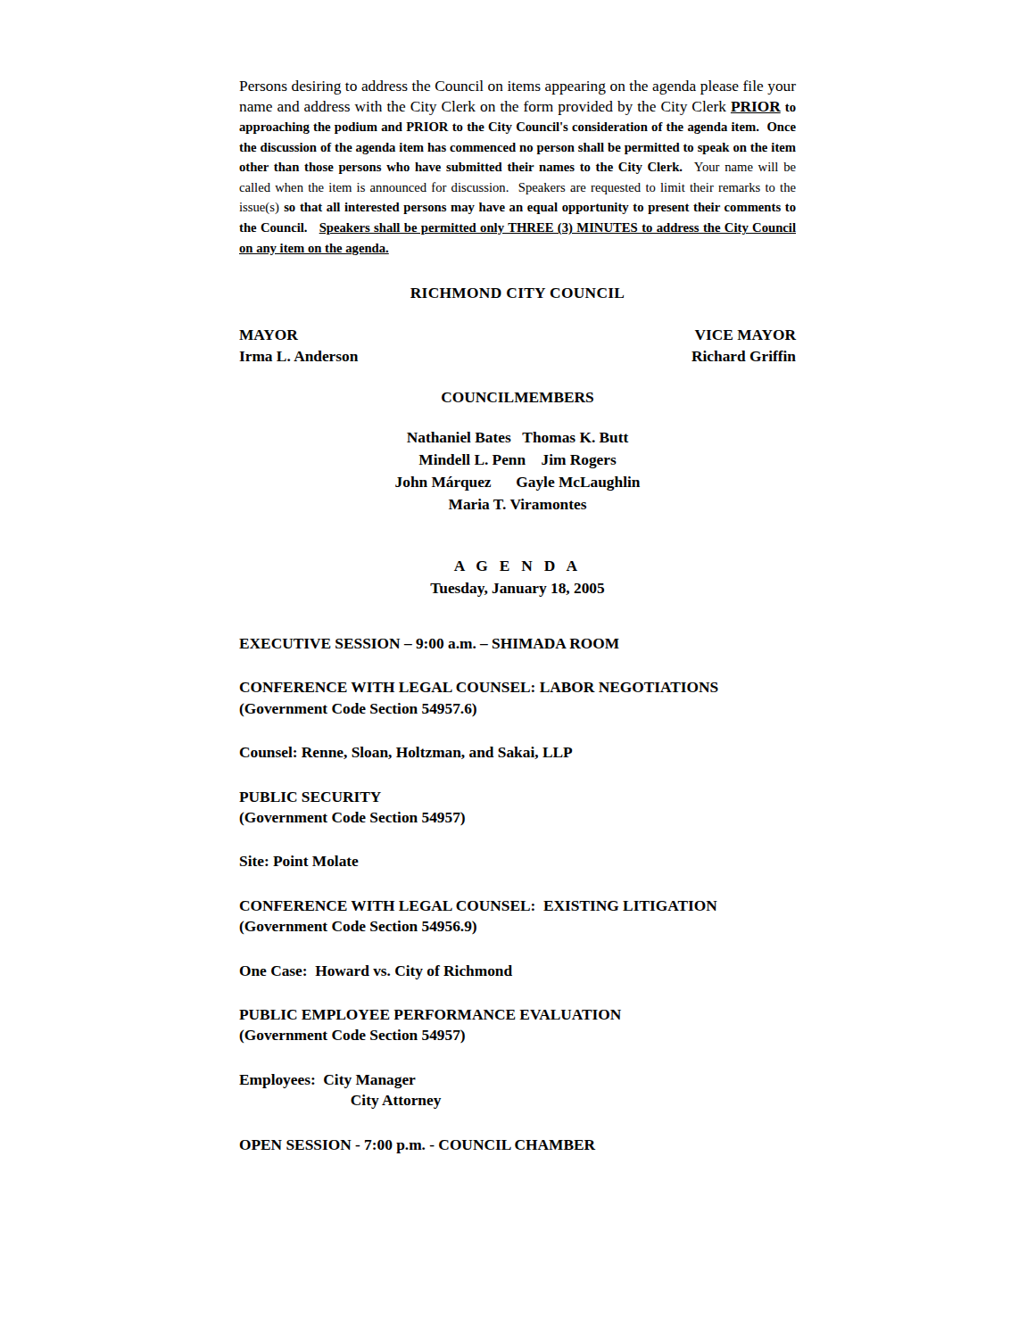Persons desiring to address the Council on items appearing on the agenda please file your name and address with the City Clerk on the form provided by the City Clerk PRIOR to approaching the podium and PRIOR to the City Council's consideration of the agenda item. Once the discussion of the agenda item has commenced no person shall be permitted to speak on the item other than those persons who have submitted their names to the City Clerk. Your name will be called when the item is announced for discussion. Speakers are requested to limit their remarks to the issue(s) so that all interested persons may have an equal opportunity to present their comments to the Council. Speakers shall be permitted only THREE (3) MINUTES to address the City Council on any item on the agenda.
RICHMOND CITY COUNCIL
MAYOR VICE MAYOR
Irma L. Anderson Richard Griffin
COUNCILMEMBERS
Nathaniel Bates Thomas K. Butt
Mindell L. Penn Jim Rogers
John Márquez Gayle McLaughlin
Maria T. Viramontes
A G E N D A
Tuesday, January 18, 2005
EXECUTIVE SESSION – 9:00 a.m. – SHIMADA ROOM
CONFERENCE WITH LEGAL COUNSEL: LABOR NEGOTIATIONS (Government Code Section 54957.6)
Counsel: Renne, Sloan, Holtzman, and Sakai, LLP
PUBLIC SECURITY (Government Code Section 54957)
Site: Point Molate
CONFERENCE WITH LEGAL COUNSEL: EXISTING LITIGATION (Government Code Section 54956.9)
One Case: Howard vs. City of Richmond
PUBLIC EMPLOYEE PERFORMANCE EVALUATION (Government Code Section 54957)
Employees: City Manager City Attorney
OPEN SESSION - 7:00 p.m. - COUNCIL CHAMBER